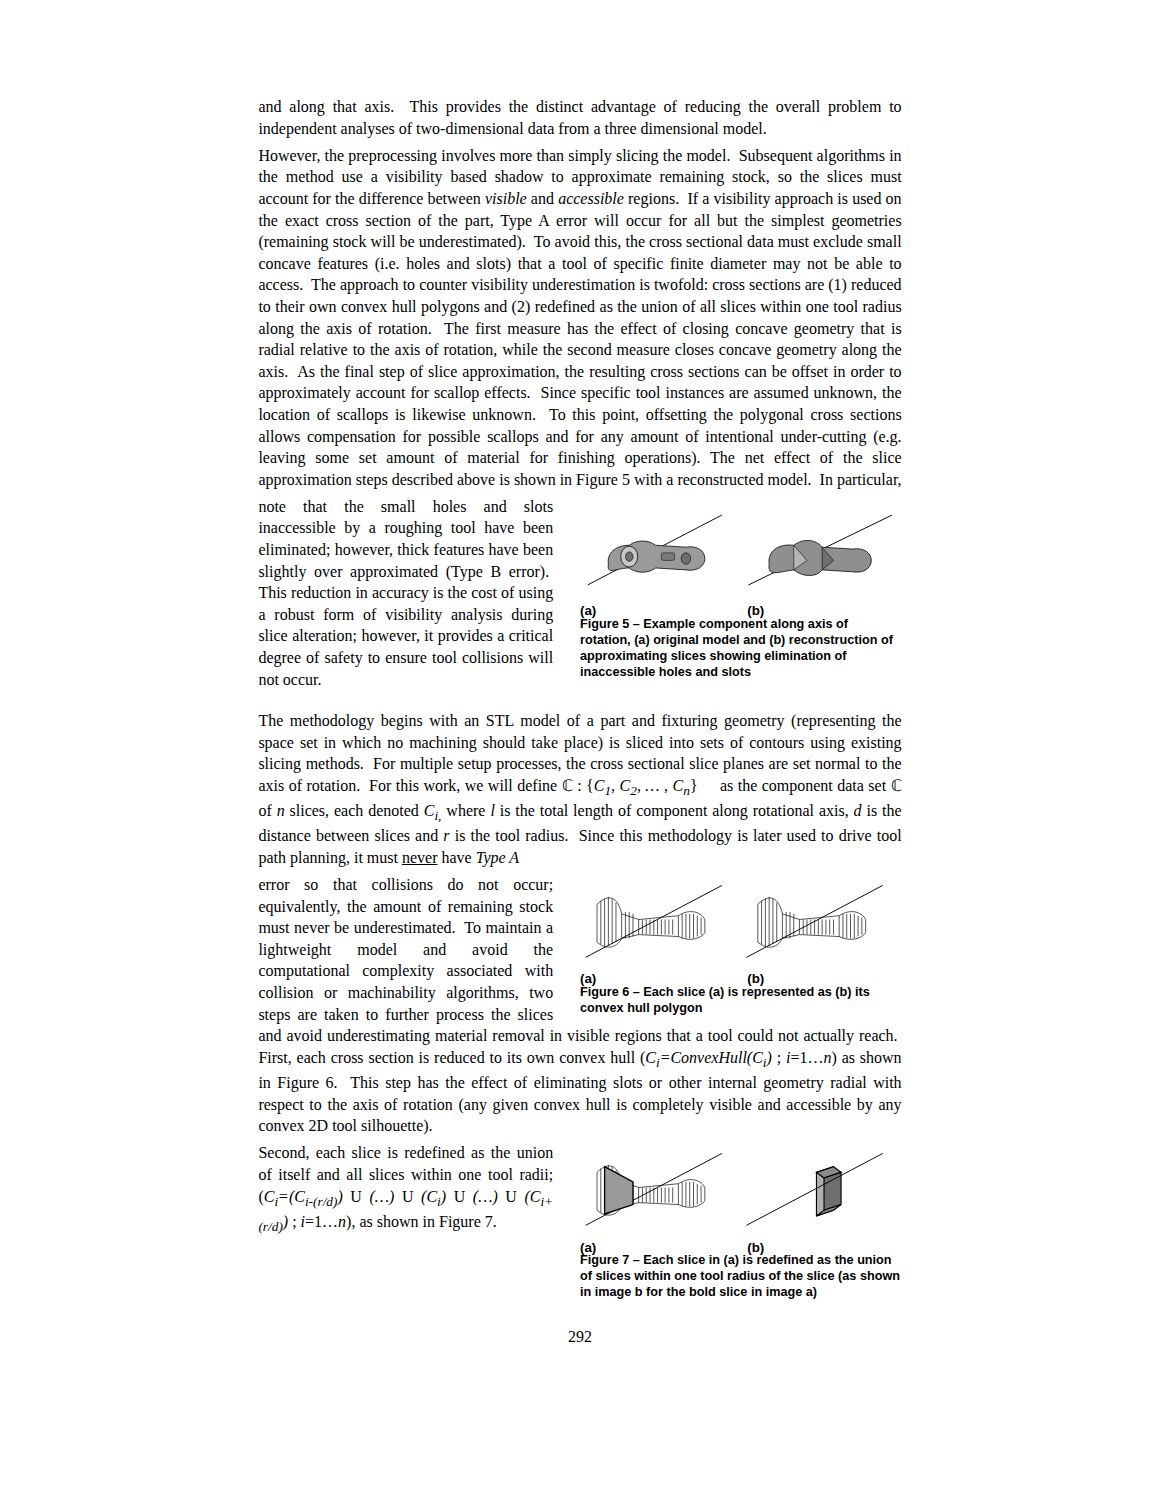and along that axis. This provides the distinct advantage of reducing the overall problem to independent analyses of two-dimensional data from a three dimensional model.
However, the preprocessing involves more than simply slicing the model. Subsequent algorithms in the method use a visibility based shadow to approximate remaining stock, so the slices must account for the difference between visible and accessible regions. If a visibility approach is used on the exact cross section of the part, Type A error will occur for all but the simplest geometries (remaining stock will be underestimated). To avoid this, the cross sectional data must exclude small concave features (i.e. holes and slots) that a tool of specific finite diameter may not be able to access. The approach to counter visibility underestimation is twofold: cross sections are (1) reduced to their own convex hull polygons and (2) redefined as the union of all slices within one tool radius along the axis of rotation. The first measure has the effect of closing concave geometry that is radial relative to the axis of rotation, while the second measure closes concave geometry along the axis. As the final step of slice approximation, the resulting cross sections can be offset in order to approximately account for scallop effects. Since specific tool instances are assumed unknown, the location of scallops is likewise unknown. To this point, offsetting the polygonal cross sections allows compensation for possible scallops and for any amount of intentional under-cutting (e.g. leaving some set amount of material for finishing operations). The net effect of the slice approximation steps described above is shown in Figure 5 with a reconstructed model. In particular,
(a) (b)
Figure 5 – Example component along axis of rotation, (a) original model and (b) reconstruction of approximating slices showing elimination of inaccessible holes and slots
note that the small holes and slots inaccessible by a roughing tool have been eliminated; however, thick features have been slightly over approximated (Type B error). This reduction in accuracy is the cost of using a robust form of visibility analysis during slice alteration; however, it provides a critical degree of safety to ensure tool collisions will not occur.
The methodology begins with an STL model of a part and fixturing geometry (representing the space set in which no machining should take place) is sliced into sets of contours using existing slicing methods. For multiple setup processes, the cross sectional slice planes are set normal to the axis of rotation. For this work, we will define ℂ : {C1, C2, … , Cn} as the component data set ℂ of n slices, each denoted Ci, where l is the total length of component along rotational axis, d is the distance between slices and r is the tool radius. Since this methodology is later used to drive tool path planning, it must never have Type A
(a) (b)
Figure 6 – Each slice (a) is represented as (b) its convex hull polygon
error so that collisions do not occur; equivalently, the amount of remaining stock must never be underestimated. To maintain a lightweight model and avoid the computational complexity associated with collision or machinability algorithms, two steps are taken to further process the slices and avoid underestimating material removal in visible regions that a tool could not actually reach. First, each cross section is reduced to its own convex hull (Ci=ConvexHull(Ci) ; i=1…n) as shown in Figure 6. This step has the effect of eliminating slots or other internal geometry radial with respect to the axis of rotation (any given convex hull is completely visible and accessible by any convex 2D tool silhouette).
(a) (b)
Figure 7 – Each slice in (a) is redefined as the union of slices within one tool radius of the slice (as shown in image b for the bold slice in image a)
Second, each slice is redefined as the union of itself and all slices within one tool radii; (Ci=(Ci-(r/d)) U (…) U (Ci) U (…) U (Ci+(r/d)) ; i=1…n), as shown in Figure 7.
292